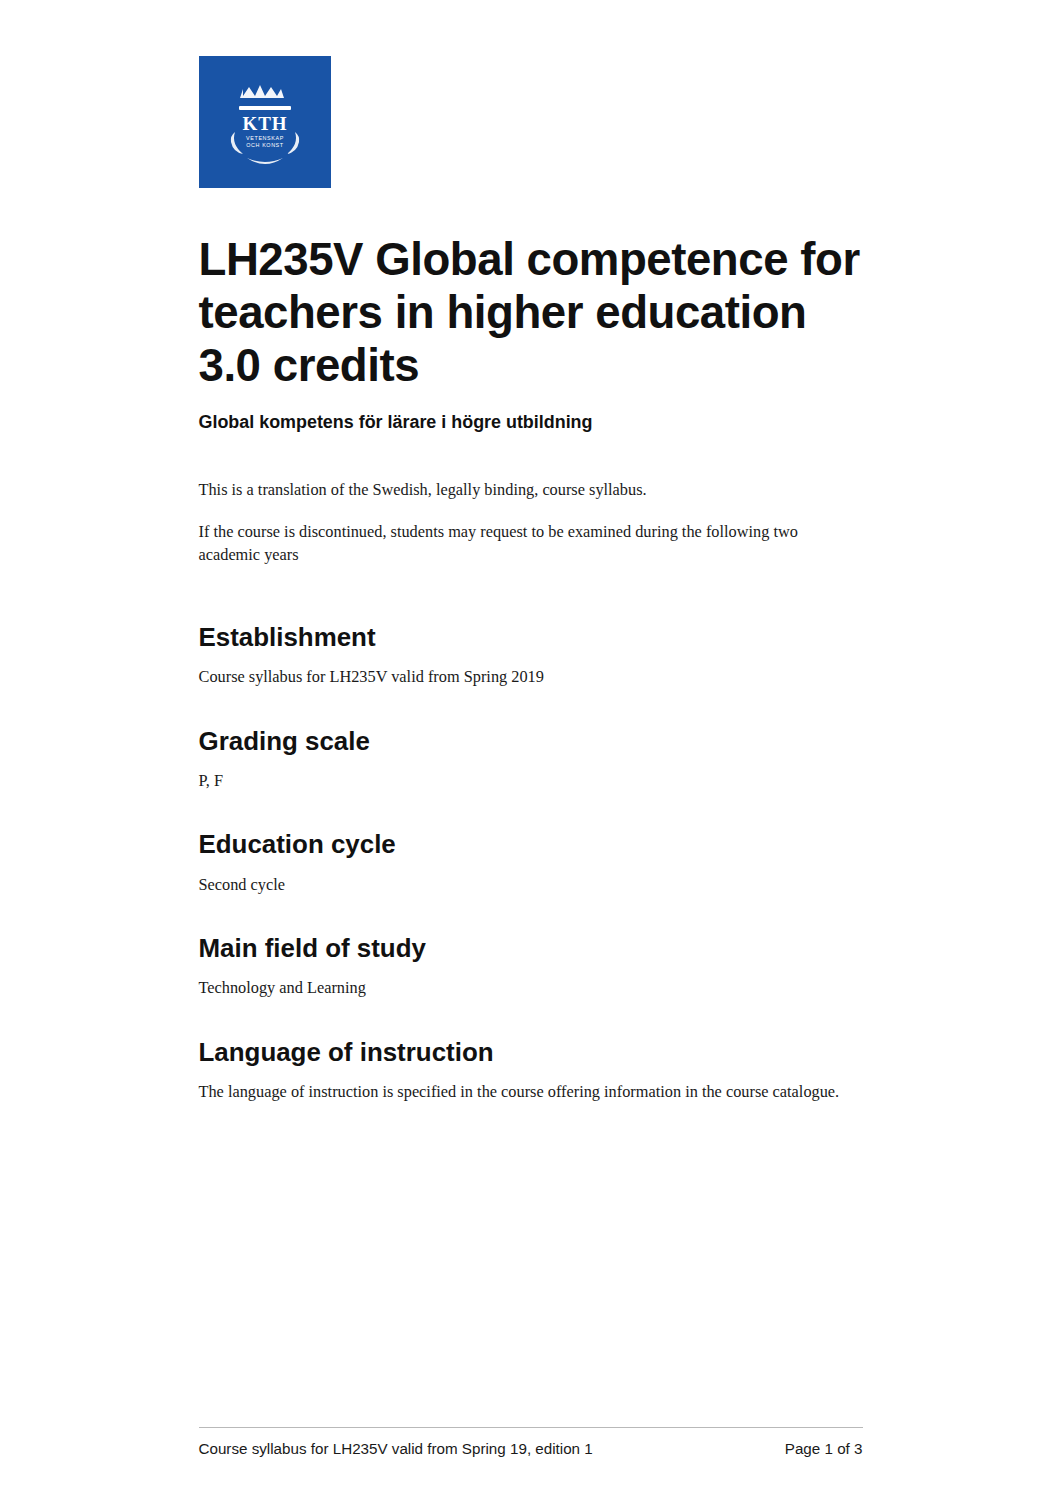KTH VETENSKAP OCH KONST
LH235V Global competence for teachers in higher education 3.0 credits
Global kompetens för lärare i högre utbildning
This is a translation of the Swedish, legally binding, course syllabus.
If the course is discontinued, students may request to be examined during the following two academic years
Establishment
Course syllabus for LH235V valid from Spring 2019
Grading scale
P, F
Education cycle
Second cycle
Main field of study
Technology and Learning
Language of instruction
The language of instruction is specified in the course offering information in the course catalogue.
Course syllabus for LH235V valid from Spring 19, edition 1
Page 1 of 3